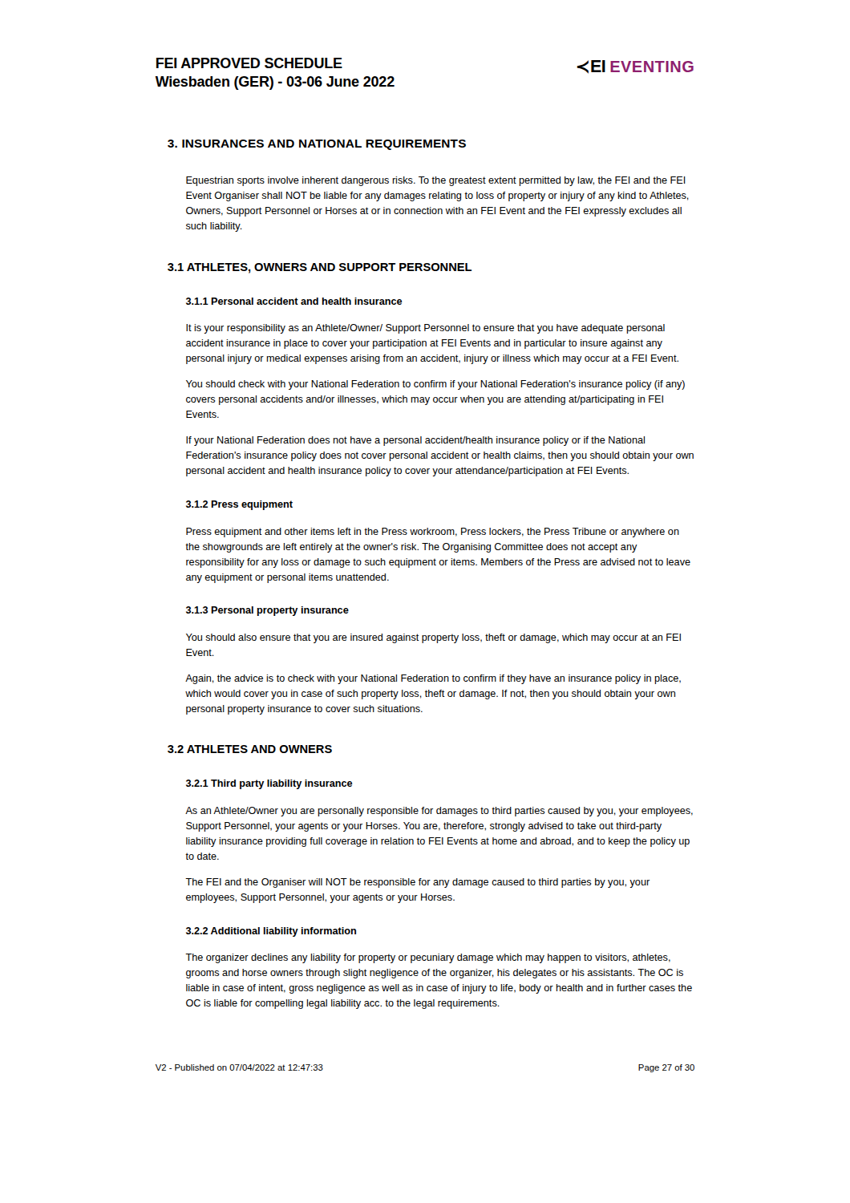FEI APPROVED SCHEDULE
Wiesbaden (GER) - 03-06 June 2022
≺EI EVENTING
3. INSURANCES AND NATIONAL REQUIREMENTS
Equestrian sports involve inherent dangerous risks. To the greatest extent permitted by law, the FEI and the FEI Event Organiser shall NOT be liable for any damages relating to loss of property or injury of any kind to Athletes, Owners, Support Personnel or Horses at or in connection with an FEI Event and the FEI expressly excludes all such liability.
3.1 ATHLETES, OWNERS AND SUPPORT PERSONNEL
3.1.1 Personal accident and health insurance
It is your responsibility as an Athlete/Owner/ Support Personnel to ensure that you have adequate personal accident insurance in place to cover your participation at FEI Events and in particular to insure against any personal injury or medical expenses arising from an accident, injury or illness which may occur at a FEI Event.
You should check with your National Federation to confirm if your National Federation's insurance policy (if any) covers personal accidents and/or illnesses, which may occur when you are attending at/participating in FEI Events.
If your National Federation does not have a personal accident/health insurance policy or if the National Federation's insurance policy does not cover personal accident or health claims, then you should obtain your own personal accident and health insurance policy to cover your attendance/participation at FEI Events.
3.1.2 Press equipment
Press equipment and other items left in the Press workroom, Press lockers, the Press Tribune or anywhere on the showgrounds are left entirely at the owner's risk. The Organising Committee does not accept any responsibility for any loss or damage to such equipment or items. Members of the Press are advised not to leave any equipment or personal items unattended.
3.1.3 Personal property insurance
You should also ensure that you are insured against property loss, theft or damage, which may occur at an FEI Event.
Again, the advice is to check with your National Federation to confirm if they have an insurance policy in place, which would cover you in case of such property loss, theft or damage. If not, then you should obtain your own personal property insurance to cover such situations.
3.2 ATHLETES AND OWNERS
3.2.1 Third party liability insurance
As an Athlete/Owner you are personally responsible for damages to third parties caused by you, your employees, Support Personnel, your agents or your Horses. You are, therefore, strongly advised to take out third-party liability insurance providing full coverage in relation to FEI Events at home and abroad, and to keep the policy up to date.
The FEI and the Organiser will NOT be responsible for any damage caused to third parties by you, your employees, Support Personnel, your agents or your Horses.
3.2.2 Additional liability information
The organizer declines any liability for property or pecuniary damage which may happen to visitors, athletes, grooms and horse owners through slight negligence of the organizer, his delegates or his assistants. The OC is liable in case of intent, gross negligence as well as in case of injury to life, body or health and in further cases the OC is liable for compelling legal liability acc. to the legal requirements.
V2 - Published on 07/04/2022 at 12:47:33
Page 27 of 30